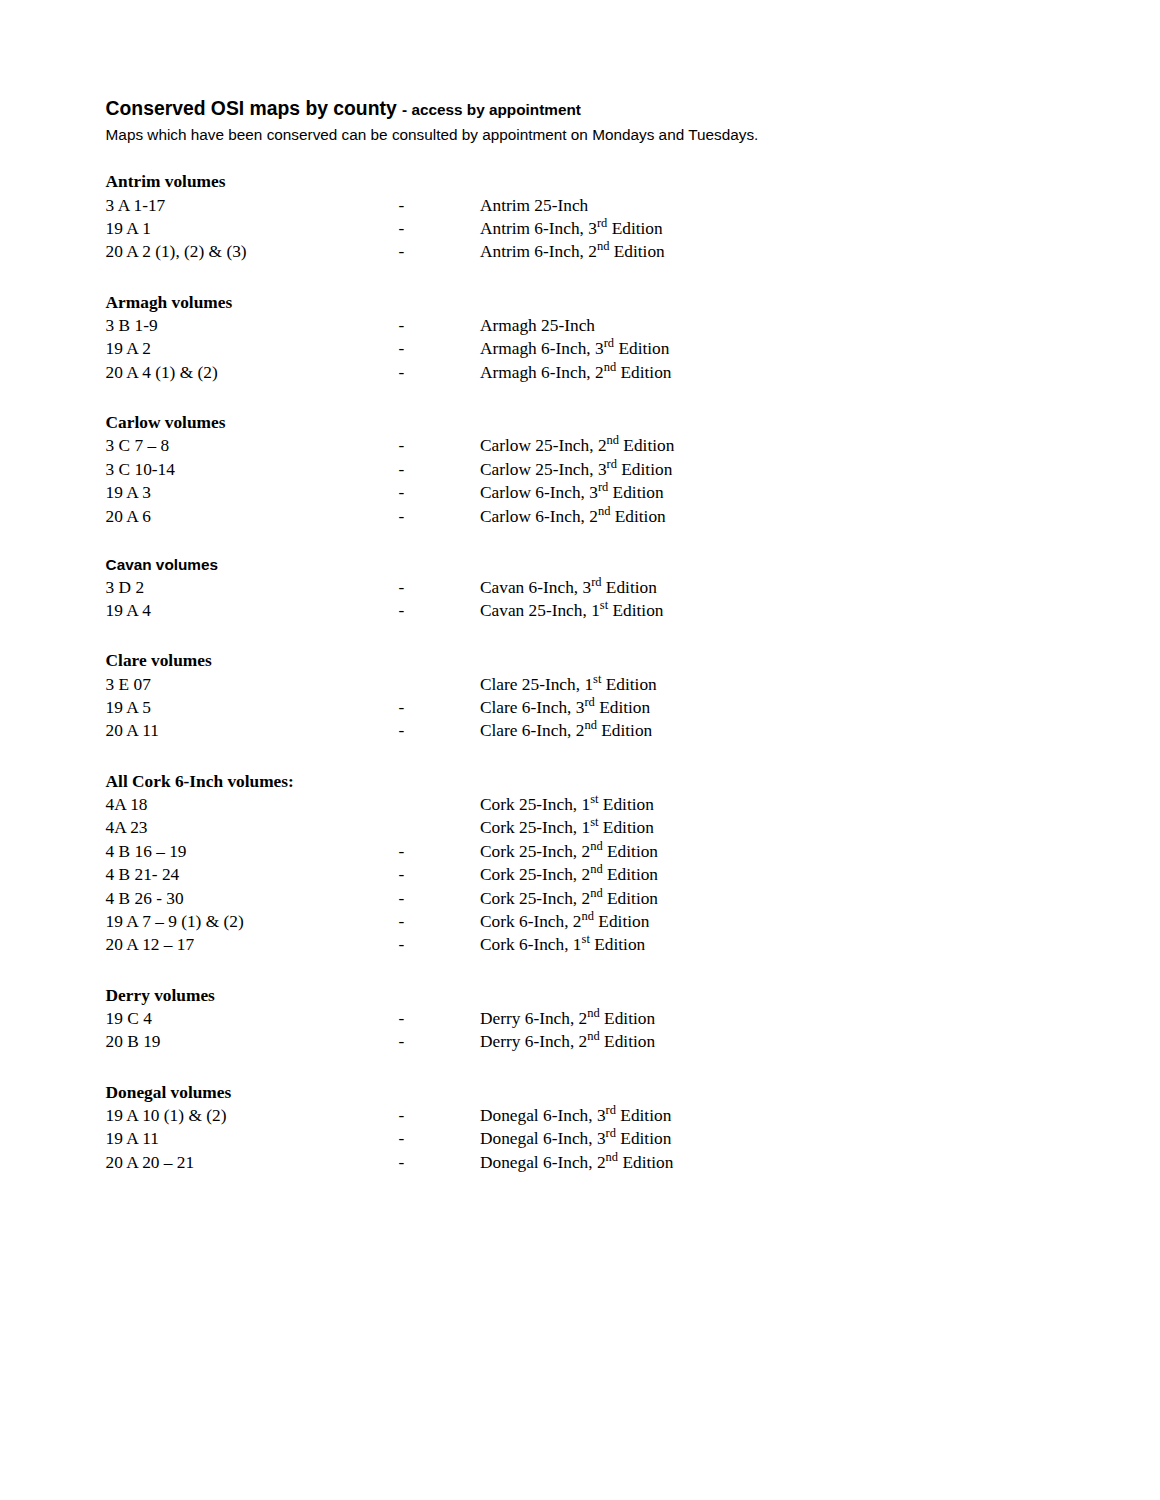Conserved OSI maps by county - access by appointment
Maps which have been conserved can be consulted by appointment on Mondays and Tuesdays.
Antrim volumes
| 3 A 1-17 | - | Antrim 25-Inch |
| 19 A 1 | - | Antrim 6-Inch, 3 rd Edition |
| 20 A 2 (1), (2) & (3) | - | Antrim 6-Inch, 2 nd Edition |
Armagh volumes
| 3 B 1-9 | - | Armagh 25-Inch |
| 19 A 2 | - | Armagh 6-Inch, 3 rd Edition |
| 20 A 4 (1) & (2) | - | Armagh 6-Inch, 2 nd Edition |
Carlow volumes
| 3 C 7 – 8 | - | Carlow 25-Inch, 2 nd Edition |
| 3 C 10-14 | - | Carlow 25-Inch, 3 rd Edition |
| 19 A 3 | - | Carlow 6-Inch, 3 rd Edition |
| 20 A 6 | - | Carlow 6-Inch, 2 nd Edition |
Cavan volumes
| 3 D 2 | - | Cavan 6-Inch, 3 rd Edition |
| 19 A 4 | - | Cavan 25-Inch, 1 st Edition |
Clare volumes
| 3 E 07 | | Clare 25-Inch, 1 st Edition |
| 19 A 5 | - | Clare 6-Inch, 3 rd Edition |
| 20 A 11 | - | Clare 6-Inch, 2 nd Edition |
All Cork 6-Inch volumes:
| 4A 18 | | Cork 25-Inch, 1 st Edition |
| 4A 23 | | Cork 25-Inch, 1 st Edition |
| 4 B 16 – 19 | - | Cork 25-Inch, 2 nd Edition |
| 4 B 21- 24 | - | Cork 25-Inch, 2 nd Edition |
| 4 B 26 - 30 | - | Cork 25-Inch, 2 nd Edition |
| 19 A 7 – 9 (1) & (2) | - | Cork 6-Inch, 2 nd Edition |
| 20 A 12 – 17 | - | Cork 6-Inch, 1 st Edition |
Derry volumes
| 19 C 4 | - | Derry 6-Inch, 2 nd Edition |
| 20 B 19 | - | Derry 6-Inch, 2 nd Edition |
Donegal volumes
| 19 A 10 (1) & (2) | - | Donegal 6-Inch, 3 rd Edition |
| 19 A 11 | - | Donegal 6-Inch, 3 rd Edition |
| 20 A 20 – 21 | - | Donegal 6-Inch, 2 nd Edition |